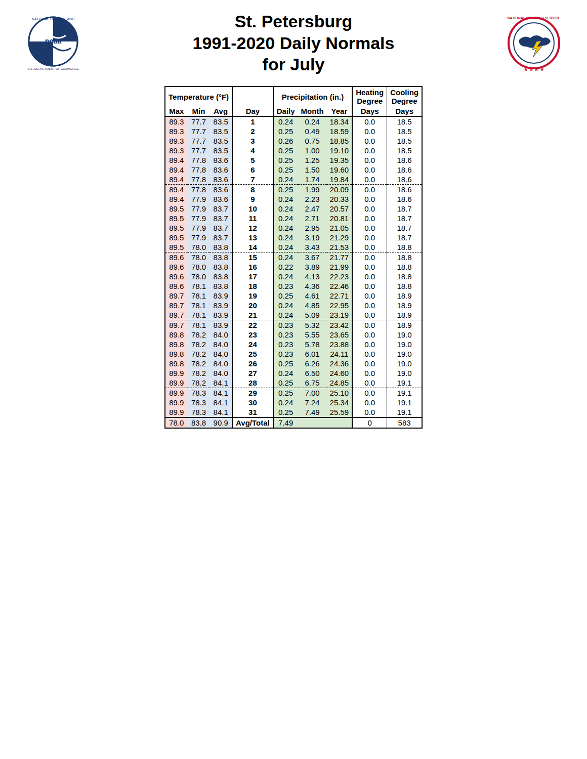NATIONAL OCEANIC AND U.S. DEPARTMENT OF COMMERCE noaa
St. Petersburg
1991-2020 Daily Normals
for July
NATIONAL WEATHER SERVICE ★ ★ ★ ★
| Temperature (°F) | | Precipitation (in.) | Heating Degree | Cooling Degree |
| --- | --- | --- | --- | --- |
| Max | Min | Avg | Day | Daily | Month | Year | Days | Days |
| 89.3 | 77.7 | 83.5 | 1 | 0.24 | 0.24 | 18.34 | 0.0 | 18.5 |
| 89.3 | 77.7 | 83.5 | 2 | 0.25 | 0.49 | 18.59 | 0.0 | 18.5 |
| 89.3 | 77.7 | 83.5 | 3 | 0.26 | 0.75 | 18.85 | 0.0 | 18.5 |
| 89.3 | 77.7 | 83.5 | 4 | 0.25 | 1.00 | 19.10 | 0.0 | 18.5 |
| 89.4 | 77.8 | 83.6 | 5 | 0.25 | 1.25 | 19.35 | 0.0 | 18.6 |
| 89.4 | 77.8 | 83.6 | 6 | 0.25 | 1.50 | 19.60 | 0.0 | 18.6 |
| 89.4 | 77.8 | 83.6 | 7 | 0.24 | 1.74 | 19.84 | 0.0 | 18.6 |
| 89.4 | 77.8 | 83.6 | 8 | 0.25 | 1.99 | 20.09 | 0.0 | 18.6 |
| 89.4 | 77.9 | 83.6 | 9 | 0.24 | 2.23 | 20.33 | 0.0 | 18.6 |
| 89.5 | 77.9 | 83.7 | 10 | 0.24 | 2.47 | 20.57 | 0.0 | 18.7 |
| 89.5 | 77.9 | 83.7 | 11 | 0.24 | 2.71 | 20.81 | 0.0 | 18.7 |
| 89.5 | 77.9 | 83.7 | 12 | 0.24 | 2.95 | 21.05 | 0.0 | 18.7 |
| 89.5 | 77.9 | 83.7 | 13 | 0.24 | 3.19 | 21.29 | 0.0 | 18.7 |
| 89.5 | 78.0 | 83.8 | 14 | 0.24 | 3.43 | 21.53 | 0.0 | 18.8 |
| 89.6 | 78.0 | 83.8 | 15 | 0.24 | 3.67 | 21.77 | 0.0 | 18.8 |
| 89.6 | 78.0 | 83.8 | 16 | 0.22 | 3.89 | 21.99 | 0.0 | 18.8 |
| 89.6 | 78.0 | 83.8 | 17 | 0.24 | 4.13 | 22.23 | 0.0 | 18.8 |
| 89.6 | 78.1 | 83.8 | 18 | 0.23 | 4.36 | 22.46 | 0.0 | 18.8 |
| 89.7 | 78.1 | 83.9 | 19 | 0.25 | 4.61 | 22.71 | 0.0 | 18.9 |
| 89.7 | 78.1 | 83.9 | 20 | 0.24 | 4.85 | 22.95 | 0.0 | 18.9 |
| 89.7 | 78.1 | 83.9 | 21 | 0.24 | 5.09 | 23.19 | 0.0 | 18.9 |
| 89.7 | 78.1 | 83.9 | 22 | 0.23 | 5.32 | 23.42 | 0.0 | 18.9 |
| 89.8 | 78.2 | 84.0 | 23 | 0.23 | 5.55 | 23.65 | 0.0 | 19.0 |
| 89.8 | 78.2 | 84.0 | 24 | 0.23 | 5.78 | 23.88 | 0.0 | 19.0 |
| 89.8 | 78.2 | 84.0 | 25 | 0.23 | 6.01 | 24.11 | 0.0 | 19.0 |
| 89.8 | 78.2 | 84.0 | 26 | 0.25 | 6.26 | 24.36 | 0.0 | 19.0 |
| 89.9 | 78.2 | 84.0 | 27 | 0.24 | 6.50 | 24.60 | 0.0 | 19.0 |
| 89.9 | 78.2 | 84.1 | 28 | 0.25 | 6.75 | 24.85 | 0.0 | 19.1 |
| 89.9 | 78.3 | 84.1 | 29 | 0.25 | 7.00 | 25.10 | 0.0 | 19.1 |
| 89.9 | 78.3 | 84.1 | 30 | 0.24 | 7.24 | 25.34 | 0.0 | 19.1 |
| 89.9 | 78.3 | 84.1 | 31 | 0.25 | 7.49 | 25.59 | 0.0 | 19.1 |
| 78.0 | 83.8 | 90.9 | Avg/Total | 7.49 | | | 0 | 583 |